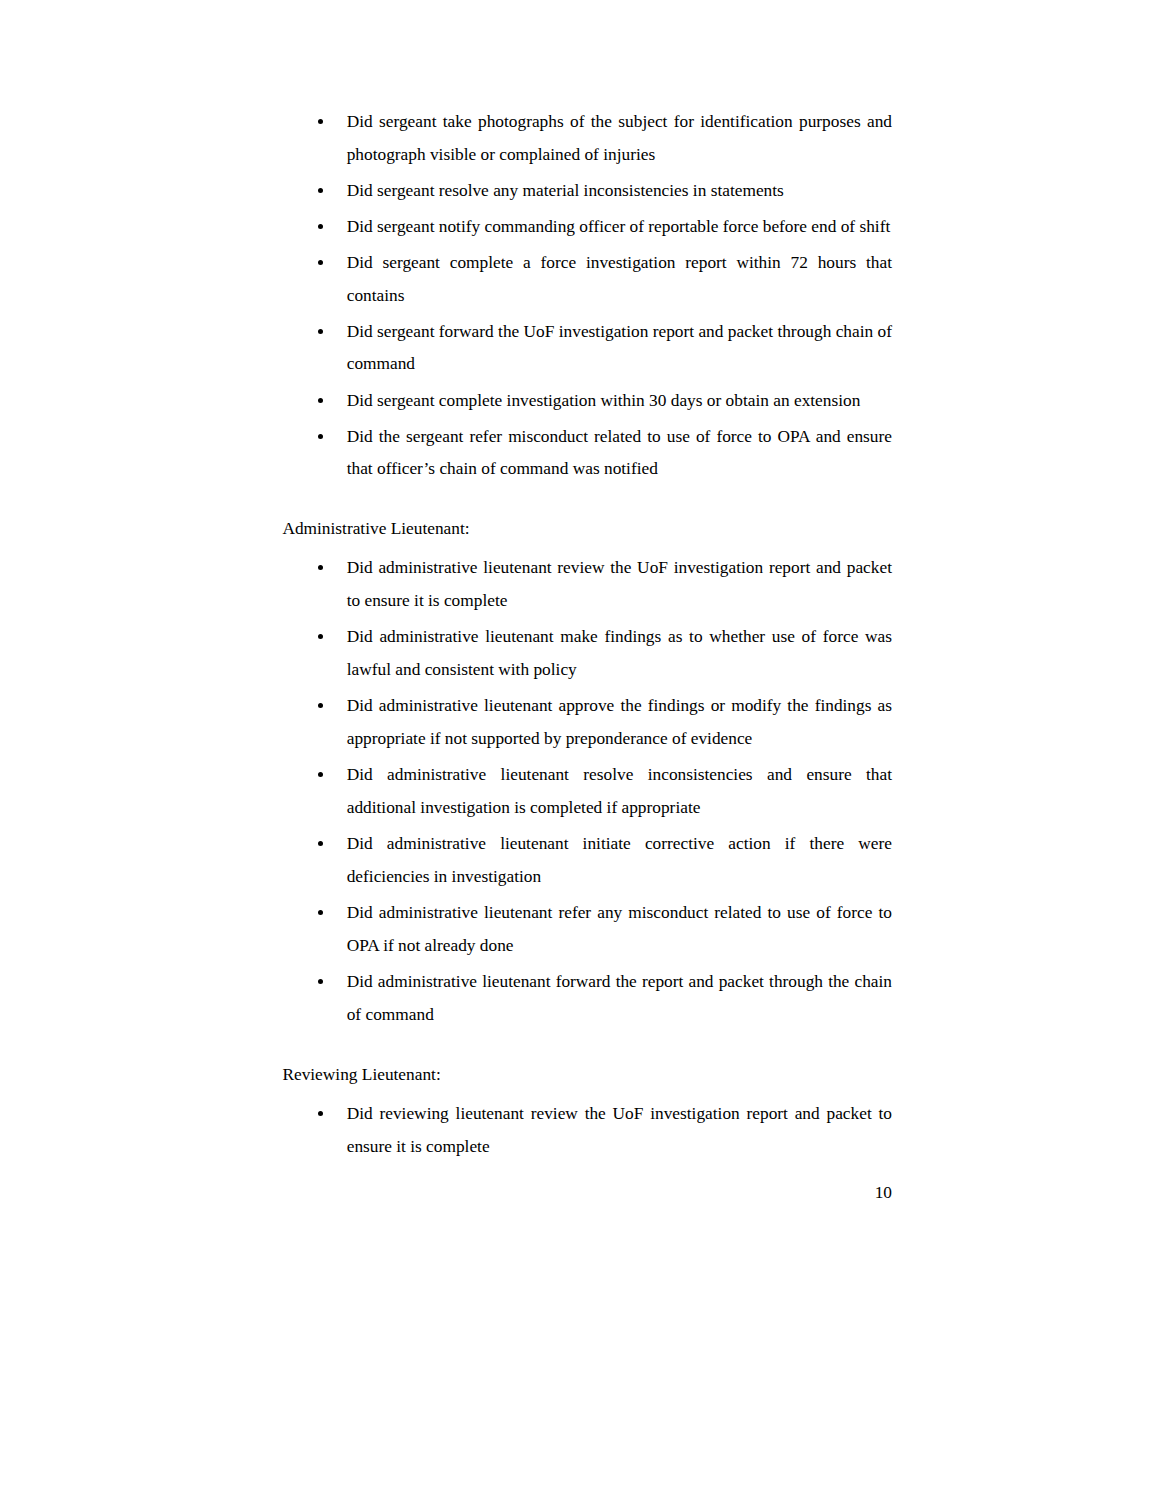Did sergeant take photographs of the subject for identification purposes and photograph visible or complained of injuries
Did sergeant resolve any material inconsistencies in statements
Did sergeant notify commanding officer of reportable force before end of shift
Did sergeant complete a force investigation report within 72 hours that contains
Did sergeant forward the UoF investigation report and packet through chain of command
Did sergeant complete investigation within 30 days or obtain an extension
Did the sergeant refer misconduct related to use of force to OPA and ensure that officer’s chain of command was notified
Administrative Lieutenant:
Did administrative lieutenant review the UoF investigation report and packet to ensure it is complete
Did administrative lieutenant make findings as to whether use of force was lawful and consistent with policy
Did administrative lieutenant approve the findings or modify the findings as appropriate if not supported by preponderance of evidence
Did administrative lieutenant resolve inconsistencies and ensure that additional investigation is completed if appropriate
Did administrative lieutenant initiate corrective action if there were deficiencies in investigation
Did administrative lieutenant refer any misconduct related to use of force to OPA if not already done
Did administrative lieutenant forward the report and packet through the chain of command
Reviewing Lieutenant:
Did reviewing lieutenant review the UoF investigation report and packet to ensure it is complete
10